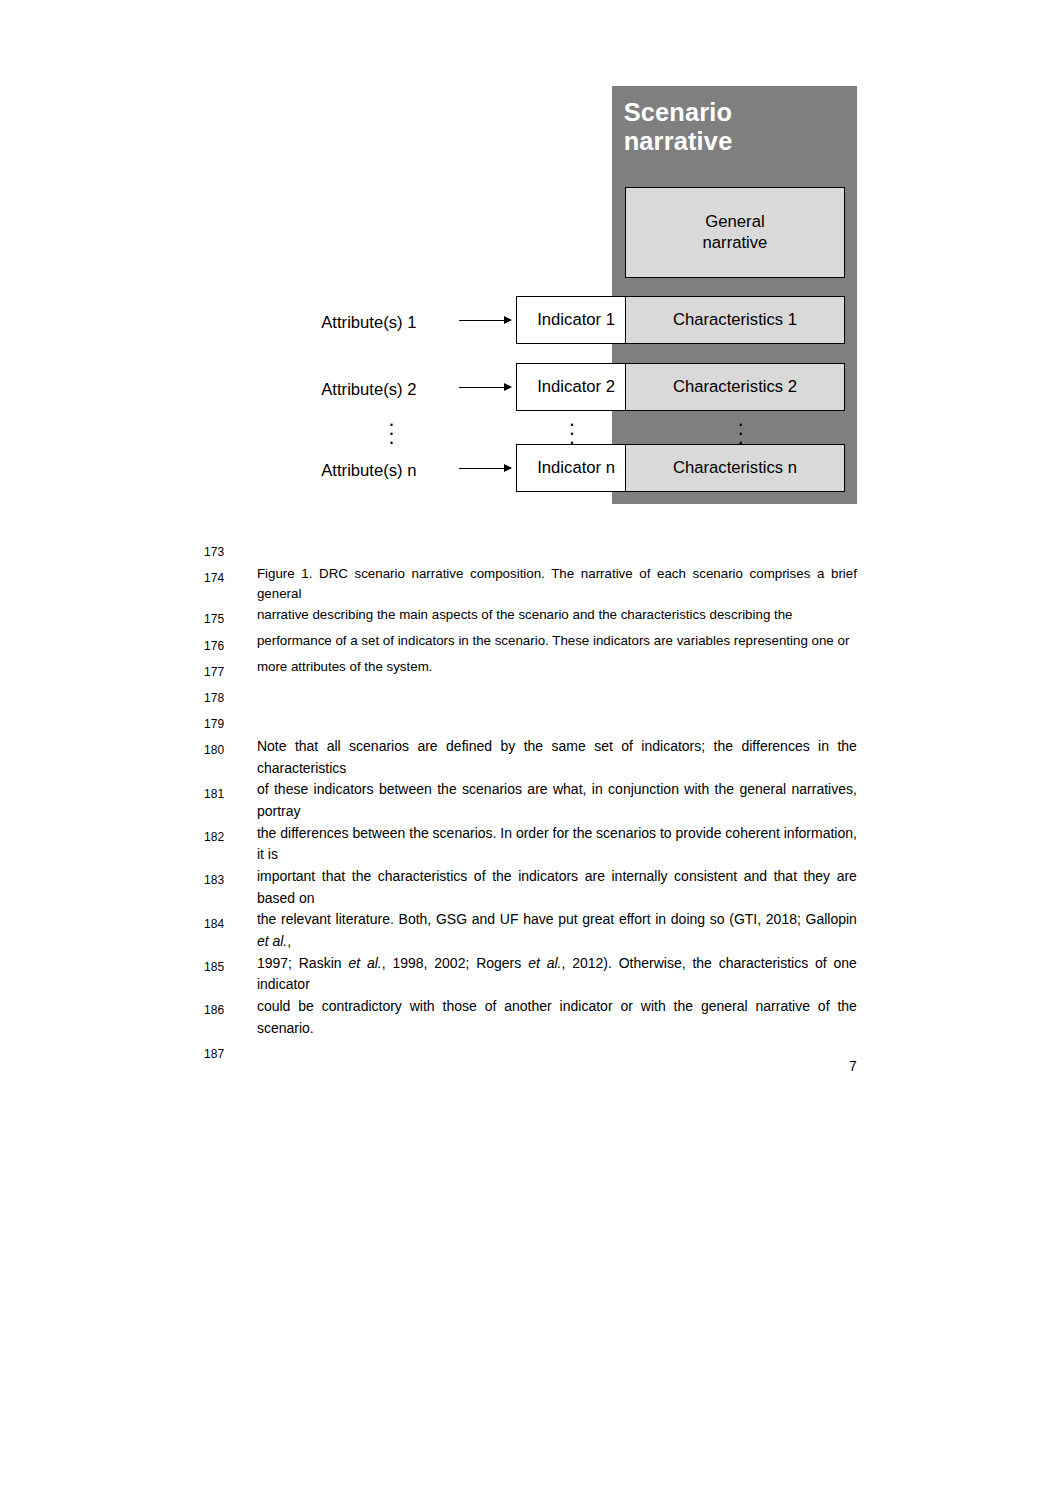Scenario
narrative
General
narrative
Attribute(s) 1
Indicator 1
Characteristics 1
Attribute(s) 2
Indicator 2
Characteristics 2
...
...
...
Attribute(s) n
Indicator n
Characteristics n
173
174
Figure 1. DRC scenario narrative composition. The narrative of each scenario comprises a brief general
175
narrative describing the main aspects of the scenario and the characteristics describing the
176
performance of a set of indicators in the scenario. These indicators are variables representing one or
177
more attributes of the system.
178
179
180
Note that all scenarios are defined by the same set of indicators; the differences in the characteristics
181
of these indicators between the scenarios are what, in conjunction with the general narratives, portray
182
the differences between the scenarios. In order for the scenarios to provide coherent information, it is
183
important that the characteristics of the indicators are internally consistent and that they are based on
184
the relevant literature. Both, GSG and UF have put great effort in doing so (GTI, 2018; Gallopin et al.,
185
1997; Raskin et al., 1998, 2002; Rogers et al., 2012). Otherwise, the characteristics of one indicator
186
could be contradictory with those of another indicator or with the general narrative of the scenario.
187
7